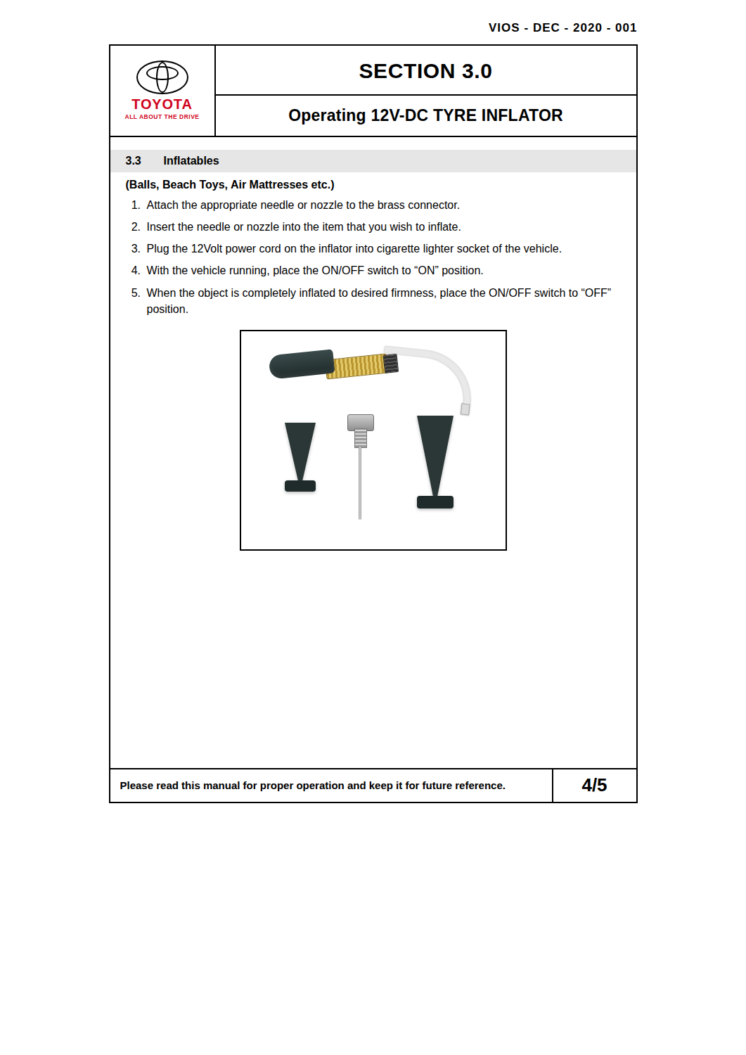VIOS - DEC - 2020 - 001
TOYOTA
ALL ABOUT THE DRIVE
SECTION 3.0
Operating 12V-DC TYRE INFLATOR
3.3
Inflatables
(Balls, Beach Toys, Air Mattresses etc.)
Attach the appropriate needle or nozzle to the brass connector.
Insert the needle or nozzle into the item that you wish to inflate.
Plug the 12Volt power cord on the inflator into cigarette lighter socket of the vehicle.
With the vehicle running, place the ON/OFF switch to “ON” position.
When the object is completely inflated to desired firmness, place the ON/OFF switch to “OFF” position.
Please read this manual for proper operation and keep it for future reference.
4/5